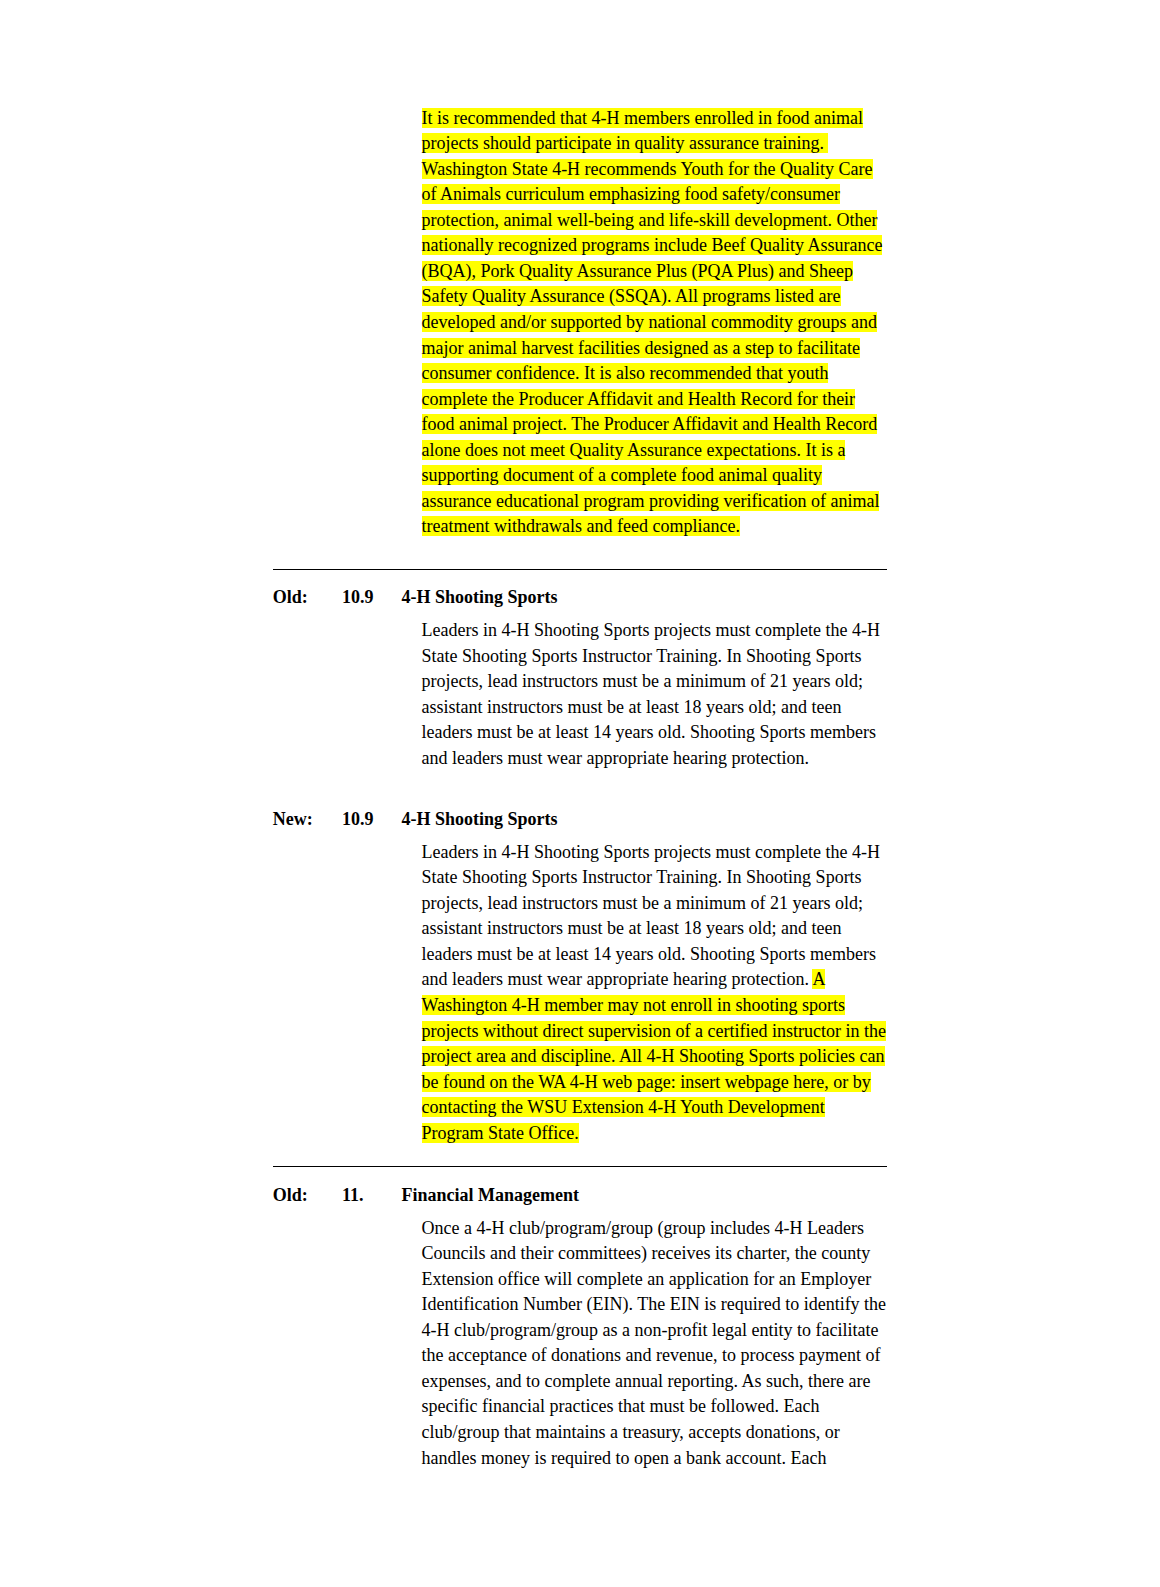It is recommended that 4-H members enrolled in food animal projects should participate in quality assurance training. Washington State 4-H recommends Youth for the Quality Care of Animals curriculum emphasizing food safety/consumer protection, animal well-being and life-skill development. Other nationally recognized programs include Beef Quality Assurance (BQA), Pork Quality Assurance Plus (PQA Plus) and Sheep Safety Quality Assurance (SSQA). All programs listed are developed and/or supported by national commodity groups and major animal harvest facilities designed as a step to facilitate consumer confidence. It is also recommended that youth complete the Producer Affidavit and Health Record for their food animal project. The Producer Affidavit and Health Record alone does not meet Quality Assurance expectations. It is a supporting document of a complete food animal quality assurance educational program providing verification of animal treatment withdrawals and feed compliance.
Old: 10.9 4-H Shooting Sports
Leaders in 4-H Shooting Sports projects must complete the 4-H State Shooting Sports Instructor Training. In Shooting Sports projects, lead instructors must be a minimum of 21 years old; assistant instructors must be at least 18 years old; and teen leaders must be at least 14 years old. Shooting Sports members and leaders must wear appropriate hearing protection.
New: 10.9 4-H Shooting Sports
Leaders in 4-H Shooting Sports projects must complete the 4-H State Shooting Sports Instructor Training. In Shooting Sports projects, lead instructors must be a minimum of 21 years old; assistant instructors must be at least 18 years old; and teen leaders must be at least 14 years old. Shooting Sports members and leaders must wear appropriate hearing protection. A Washington 4-H member may not enroll in shooting sports projects without direct supervision of a certified instructor in the project area and discipline. All 4-H Shooting Sports policies can be found on the WA 4-H web page: insert webpage here, or by contacting the WSU Extension 4-H Youth Development Program State Office.
Old: 11. Financial Management
Once a 4-H club/program/group (group includes 4-H Leaders Councils and their committees) receives its charter, the county Extension office will complete an application for an Employer Identification Number (EIN). The EIN is required to identify the 4-H club/program/group as a non-profit legal entity to facilitate the acceptance of donations and revenue, to process payment of expenses, and to complete annual reporting. As such, there are specific financial practices that must be followed. Each club/group that maintains a treasury, accepts donations, or handles money is required to open a bank account. Each